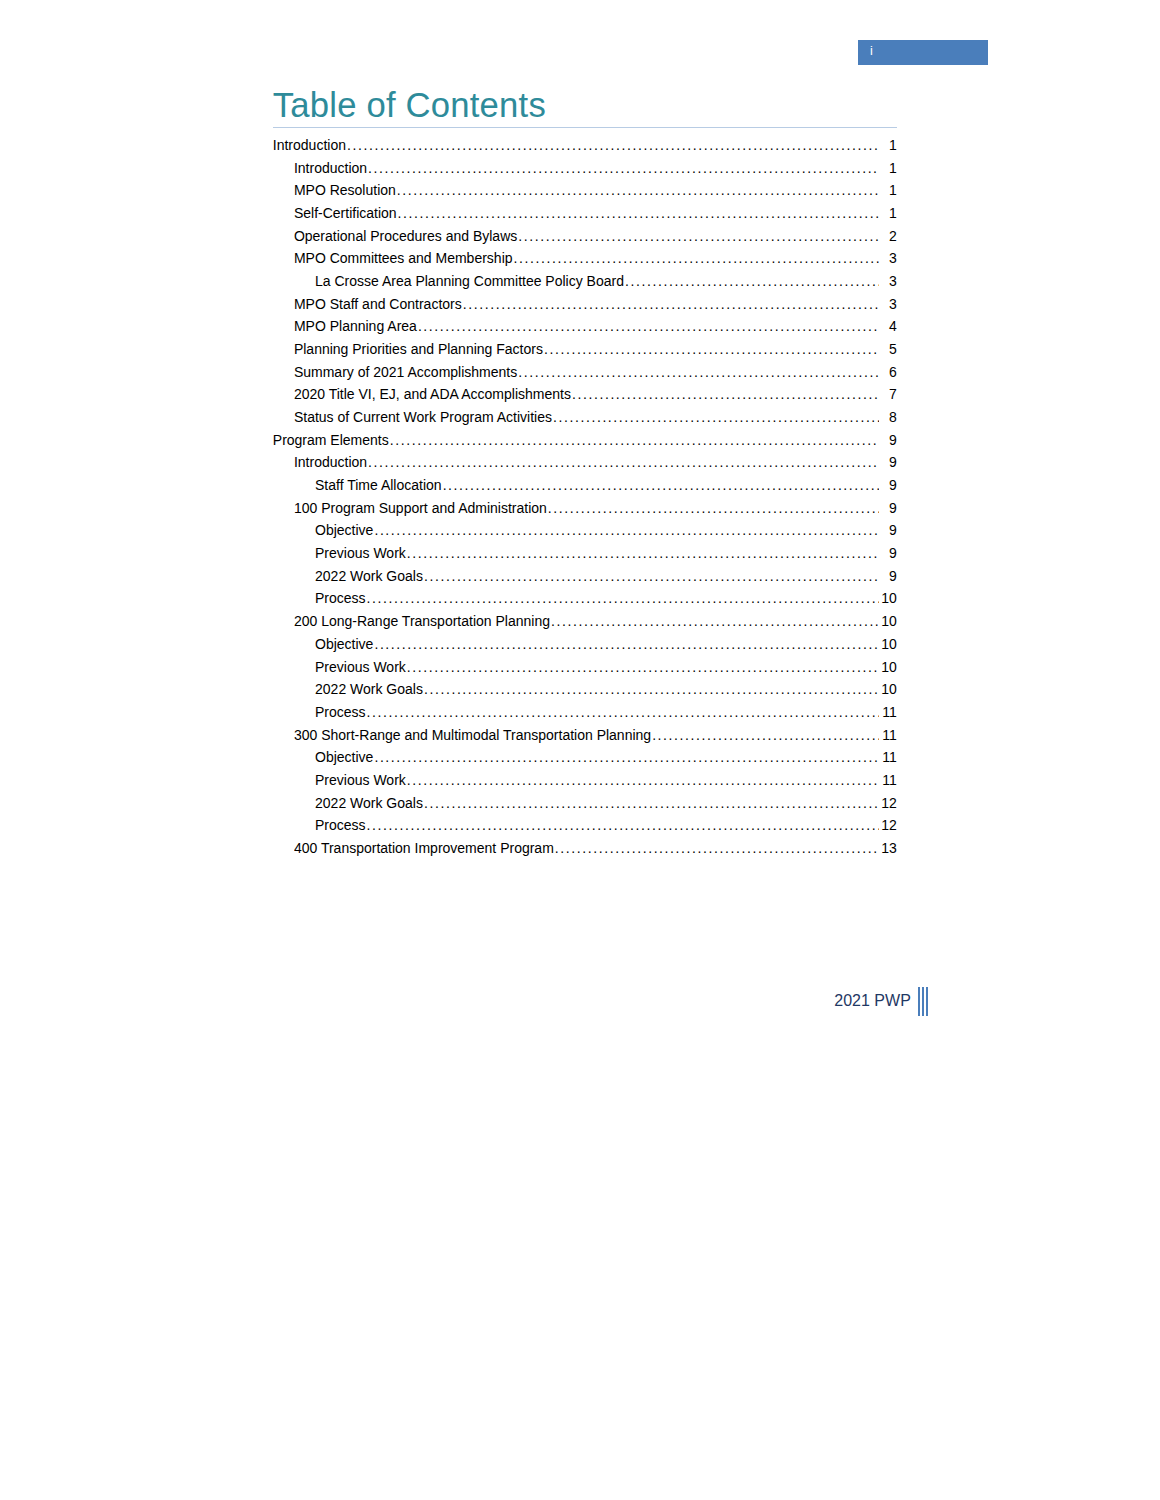i
Table of Contents
Introduction........................................................................................................................................... 1
Introduction....................................................................................................................................... 1
MPO Resolution................................................................................................................................ 1
Self-Certification................................................................................................................................ 1
Operational Procedures and Bylaws..................................................................................................... 2
MPO Committees and Membership..................................................................................................... 3
La Crosse Area Planning Committee Policy Board..................................................................... 3
MPO Staff and Contractors................................................................................................................. 3
MPO Planning Area........................................................................................................................... 4
Planning Priorities and Planning Factors....................................................................................... 5
Summary of 2021 Accomplishments.................................................................................................... 6
2020 Title VI, EJ, and ADA Accomplishments................................................................................. 7
Status of Current Work Program Activities..................................................................................... 8
Program Elements..................................................................................................................................... 9
Introduction....................................................................................................................................... 9
Staff Time Allocation..................................................................................................................... 9
100 Program Support and Administration..................................................................................... 9
Objective....................................................................................................................................... 9
Previous Work............................................................................................................................... 9
2022 Work Goals........................................................................................................................... 9
Process....................................................................................................................................... 10
200 Long-Range Transportation Planning....................................................................................... 10
Objective..................................................................................................................................... 10
Previous Work............................................................................................................................. 10
2022 Work Goals......................................................................................................................... 10
Process....................................................................................................................................... 11
300 Short-Range and Multimodal Transportation Planning......................................................... 11
Objective..................................................................................................................................... 11
Previous Work............................................................................................................................. 11
2022 Work Goals......................................................................................................................... 12
Process....................................................................................................................................... 12
400 Transportation Improvement Program..................................................................................... 13
2021 PWP